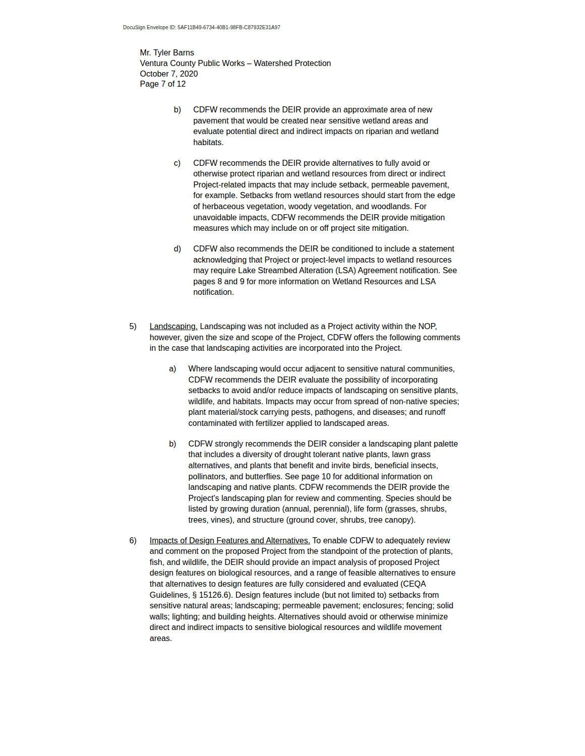DocuSign Envelope ID: 5AF11B49-6734-40B1-98FB-C87932E31A97
Mr. Tyler Barns
Ventura County Public Works – Watershed Protection
October 7, 2020
Page 7 of 12
b) CDFW recommends the DEIR provide an approximate area of new pavement that would be created near sensitive wetland areas and evaluate potential direct and indirect impacts on riparian and wetland habitats.
c) CDFW recommends the DEIR provide alternatives to fully avoid or otherwise protect riparian and wetland resources from direct or indirect Project-related impacts that may include setback, permeable pavement, for example. Setbacks from wetland resources should start from the edge of herbaceous vegetation, woody vegetation, and woodlands. For unavoidable impacts, CDFW recommends the DEIR provide mitigation measures which may include on or off project site mitigation.
d) CDFW also recommends the DEIR be conditioned to include a statement acknowledging that Project or project-level impacts to wetland resources may require Lake Streambed Alteration (LSA) Agreement notification. See pages 8 and 9 for more information on Wetland Resources and LSA notification.
5) Landscaping. Landscaping was not included as a Project activity within the NOP, however, given the size and scope of the Project, CDFW offers the following comments in the case that landscaping activities are incorporated into the Project.
a) Where landscaping would occur adjacent to sensitive natural communities, CDFW recommends the DEIR evaluate the possibility of incorporating setbacks to avoid and/or reduce impacts of landscaping on sensitive plants, wildlife, and habitats. Impacts may occur from spread of non-native species; plant material/stock carrying pests, pathogens, and diseases; and runoff contaminated with fertilizer applied to landscaped areas.
b) CDFW strongly recommends the DEIR consider a landscaping plant palette that includes a diversity of drought tolerant native plants, lawn grass alternatives, and plants that benefit and invite birds, beneficial insects, pollinators, and butterflies. See page 10 for additional information on landscaping and native plants. CDFW recommends the DEIR provide the Project's landscaping plan for review and commenting. Species should be listed by growing duration (annual, perennial), life form (grasses, shrubs, trees, vines), and structure (ground cover, shrubs, tree canopy).
6) Impacts of Design Features and Alternatives. To enable CDFW to adequately review and comment on the proposed Project from the standpoint of the protection of plants, fish, and wildlife, the DEIR should provide an impact analysis of proposed Project design features on biological resources, and a range of feasible alternatives to ensure that alternatives to design features are fully considered and evaluated (CEQA Guidelines, § 15126.6). Design features include (but not limited to) setbacks from sensitive natural areas; landscaping; permeable pavement; enclosures; fencing; solid walls; lighting; and building heights. Alternatives should avoid or otherwise minimize direct and indirect impacts to sensitive biological resources and wildlife movement areas.